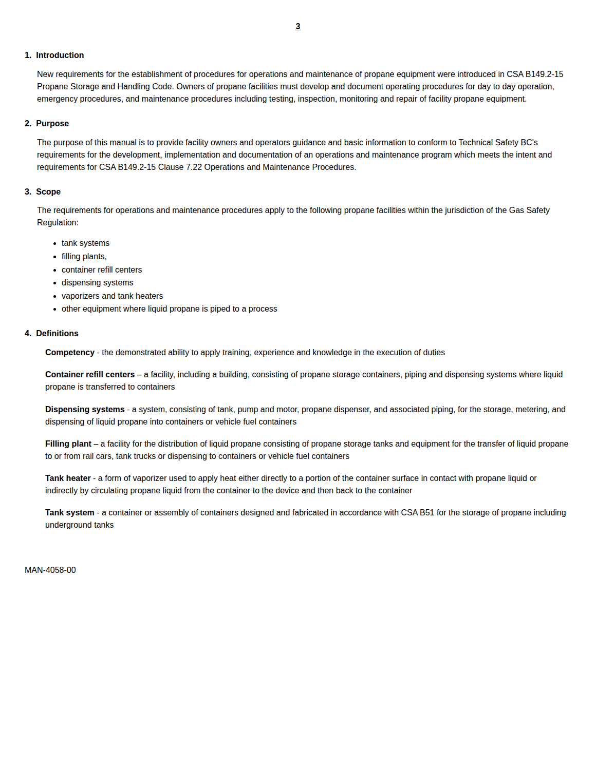3
1. Introduction
New requirements for the establishment of procedures for operations and maintenance of propane equipment were introduced in CSA B149.2-15 Propane Storage and Handling Code. Owners of propane facilities must develop and document operating procedures for day to day operation, emergency procedures, and maintenance procedures including testing, inspection, monitoring and repair of facility propane equipment.
2. Purpose
The purpose of this manual is to provide facility owners and operators guidance and basic information to conform to Technical Safety BC's requirements for the development, implementation and documentation of an operations and maintenance program which meets the intent and requirements for CSA B149.2-15 Clause 7.22 Operations and Maintenance Procedures.
3. Scope
The requirements for operations and maintenance procedures apply to the following propane facilities within the jurisdiction of the Gas Safety Regulation:
tank systems
filling plants,
container refill centers
dispensing systems
vaporizers and tank heaters
other equipment where liquid propane is piped to a process
4. Definitions
Competency - the demonstrated ability to apply training, experience and knowledge in the execution of duties
Container refill centers – a facility, including a building, consisting of propane storage containers, piping and dispensing systems where liquid propane is transferred to containers
Dispensing systems - a system, consisting of tank, pump and motor, propane dispenser, and associated piping, for the storage, metering, and dispensing of liquid propane into containers or vehicle fuel containers
Filling plant – a facility for the distribution of liquid propane consisting of propane storage tanks and equipment for the transfer of liquid propane to or from rail cars, tank trucks or dispensing to containers or vehicle fuel containers
Tank heater - a form of vaporizer used to apply heat either directly to a portion of the container surface in contact with propane liquid or indirectly by circulating propane liquid from the container to the device and then back to the container
Tank system - a container or assembly of containers designed and fabricated in accordance with CSA B51 for the storage of propane including underground tanks
MAN-4058-00